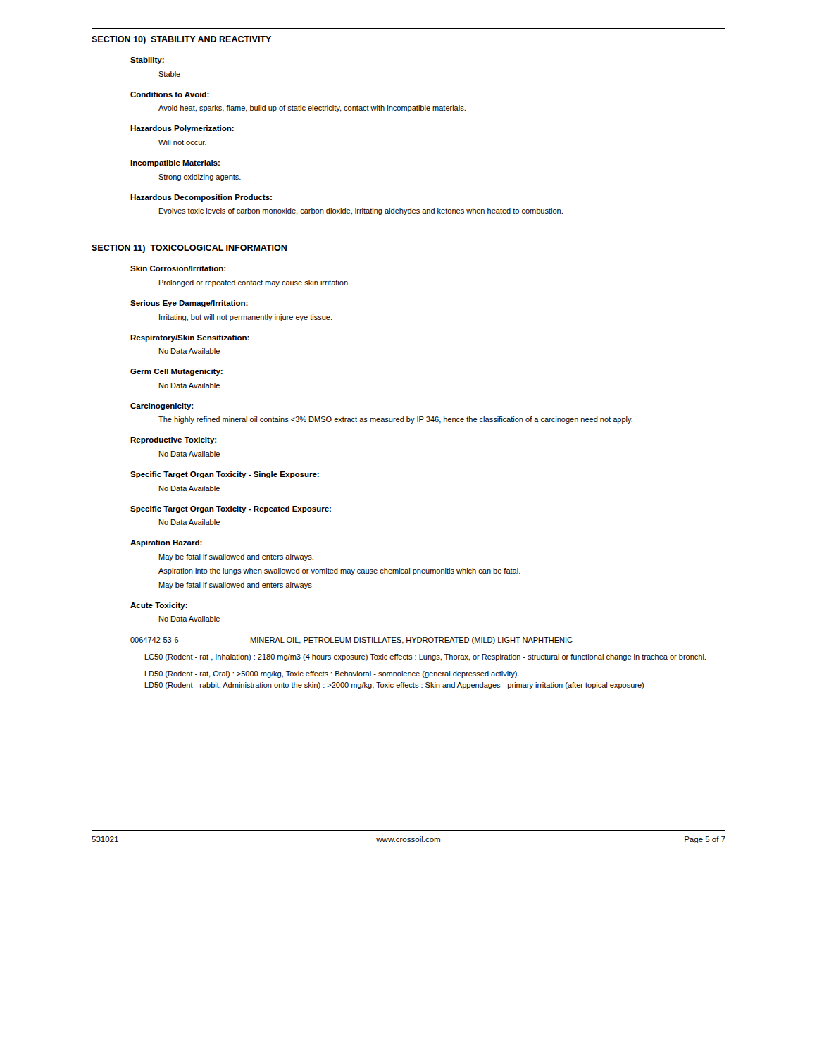SECTION 10) STABILITY AND REACTIVITY
Stability:
Stable
Conditions to Avoid:
Avoid heat, sparks, flame, build up of static electricity, contact with incompatible materials.
Hazardous Polymerization:
Will not occur.
Incompatible Materials:
Strong oxidizing agents.
Hazardous Decomposition Products:
Evolves toxic levels of carbon monoxide, carbon dioxide, irritating aldehydes and ketones when heated to combustion.
SECTION 11) TOXICOLOGICAL INFORMATION
Skin Corrosion/Irritation:
Prolonged or repeated contact may cause skin irritation.
Serious Eye Damage/Irritation:
Irritating, but will not permanently injure eye tissue.
Respiratory/Skin Sensitization:
No Data Available
Germ Cell Mutagenicity:
No Data Available
Carcinogenicity:
The highly refined mineral oil contains <3% DMSO extract as measured by IP 346, hence the classification of a carcinogen need not apply.
Reproductive Toxicity:
No Data Available
Specific Target Organ Toxicity - Single Exposure:
No Data Available
Specific Target Organ Toxicity - Repeated Exposure:
No Data Available
Aspiration Hazard:
May be fatal if swallowed and enters airways.
Aspiration into the lungs when swallowed or vomited may cause chemical pneumonitis which can be fatal.
May be fatal if swallowed and enters airways
Acute Toxicity:
No Data Available
0064742-53-6 MINERAL OIL, PETROLEUM DISTILLATES, HYDROTREATED (MILD) LIGHT NAPHTHENIC
LC50 (Rodent - rat , Inhalation) : 2180 mg/m3 (4 hours exposure) Toxic effects : Lungs, Thorax, or Respiration - structural or functional change in trachea or bronchi.
LD50 (Rodent - rat, Oral) : >5000 mg/kg, Toxic effects : Behavioral - somnolence (general depressed activity).
LD50 (Rodent - rabbit, Administration onto the skin) : >2000 mg/kg, Toxic effects : Skin and Appendages - primary irritation (after topical exposure)
531021
www.crossoil.com
Page 5 of 7